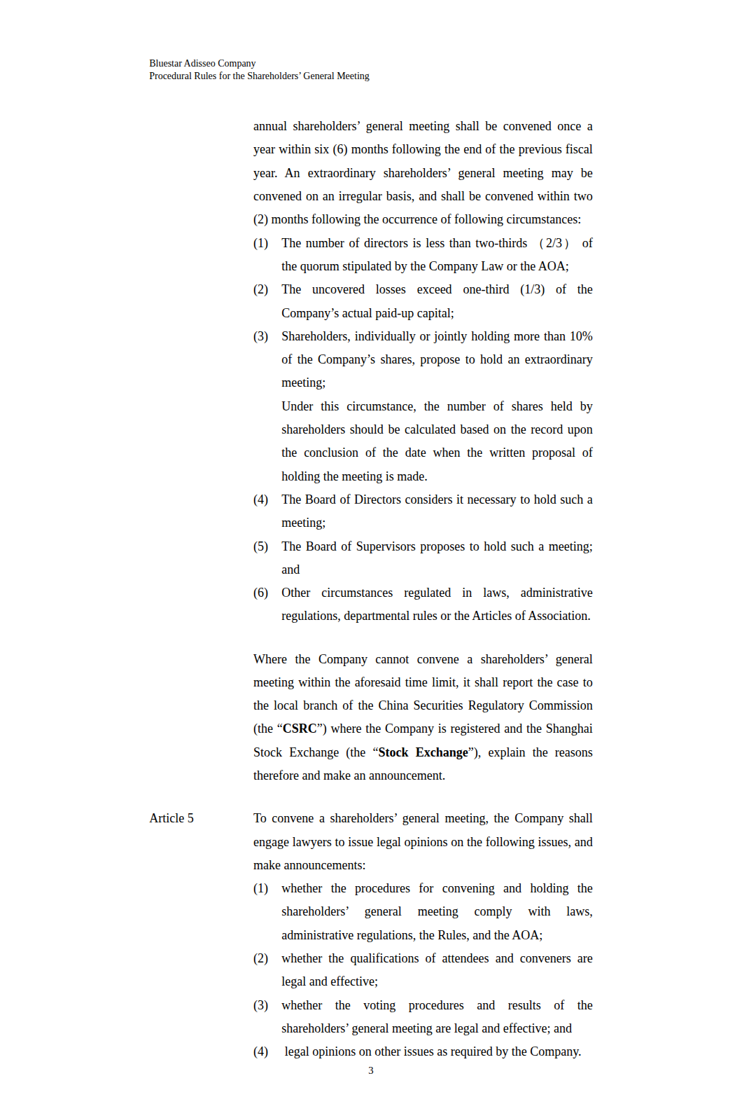Bluestar Adisseo Company
Procedural Rules for the Shareholders’ General Meeting
annual shareholders’ general meeting shall be convened once a year within six (6) months following the end of the previous fiscal year. An extraordinary shareholders’ general meeting may be convened on an irregular basis, and shall be convened within two (2) months following the occurrence of following circumstances:
(1) The number of directors is less than two-thirds （2/3） of the quorum stipulated by the Company Law or the AOA;
(2) The uncovered losses exceed one-third (1/3) of the Company’s actual paid-up capital;
(3) Shareholders, individually or jointly holding more than 10% of the Company’s shares, propose to hold an extraordinary meeting; Under this circumstance, the number of shares held by shareholders should be calculated based on the record upon the conclusion of the date when the written proposal of holding the meeting is made.
(4) The Board of Directors considers it necessary to hold such a meeting;
(5) The Board of Supervisors proposes to hold such a meeting; and
(6) Other circumstances regulated in laws, administrative regulations, departmental rules or the Articles of Association.
Where the Company cannot convene a shareholders’ general meeting within the aforesaid time limit, it shall report the case to the local branch of the China Securities Regulatory Commission (the “CSRC”) where the Company is registered and the Shanghai Stock Exchange (the “Stock Exchange”), explain the reasons therefore and make an announcement.
Article 5
To convene a shareholders’ general meeting, the Company shall engage lawyers to issue legal opinions on the following issues, and make announcements:
(1) whether the procedures for convening and holding the shareholders’ general meeting comply with laws, administrative regulations, the Rules, and the AOA;
(2) whether the qualifications of attendees and conveners are legal and effective;
(3) whether the voting procedures and results of the shareholders’ general meeting are legal and effective; and
(4) legal opinions on other issues as required by the Company.
3